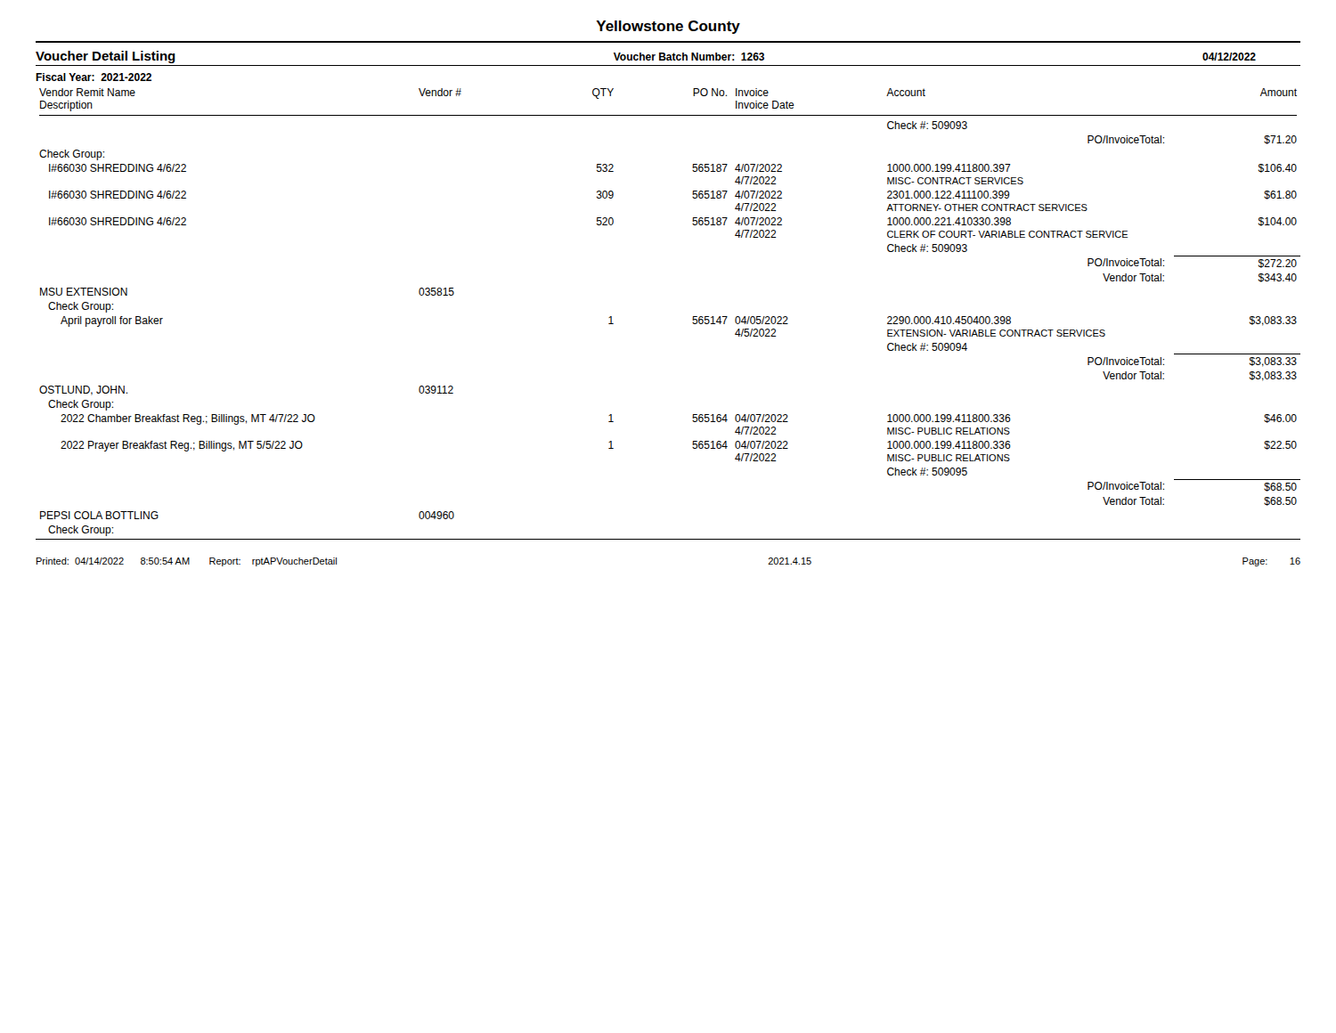Yellowstone County
Voucher Detail Listing
Voucher Batch Number: 1263
04/12/2022
Fiscal Year: 2021-2022
| Vendor Remit Name Description | Vendor # | QTY | PO No. | Invoice Invoice Date | Account | Amount |
| --- | --- | --- | --- | --- | --- | --- |
| | Check #: 509093 | |
| | PO/InvoiceTotal: | $71.20 |
| Check Group: | |
| I#66030 SHREDDING 4/6/22 | | 532 | 565187 | 4/07/2022 4/7/2022 | 1000.000.199.411800.397 MISC- CONTRACT SERVICES | $106.40 |
| I#66030 SHREDDING 4/6/22 | | 309 | 565187 | 4/07/2022 4/7/2022 | 2301.000.122.411100.399 ATTORNEY- OTHER CONTRACT SERVICES | $61.80 |
| I#66030 SHREDDING 4/6/22 | | 520 | 565187 | 4/07/2022 4/7/2022 | 1000.000.221.410330.398 CLERK OF COURT- VARIABLE CONTRACT SERVICE | $104.00 |
| | Check #: 509093 | |
| | PO/InvoiceTotal: | $272.20 |
| | Vendor Total: | $343.40 |
| MSU EXTENSION | 035815 | |
| Check Group: | |
| April payroll for Baker | | 1 | 565147 | 04/05/2022 4/5/2022 | 2290.000.410.450400.398 EXTENSION- VARIABLE CONTRACT SERVICES | $3,083.33 |
| | Check #: 509094 | |
| | PO/InvoiceTotal: | $3,083.33 |
| | Vendor Total: | $3,083.33 |
| OSTLUND, JOHN. | 039112 | |
| Check Group: | |
| 2022 Chamber Breakfast Reg.; Billings, MT 4/7/22 JO | | 1 | 565164 | 04/07/2022 4/7/2022 | 1000.000.199.411800.336 MISC- PUBLIC RELATIONS | $46.00 |
| 2022 Prayer Breakfast Reg.; Billings, MT 5/5/22 JO | | 1 | 565164 | 04/07/2022 4/7/2022 | 1000.000.199.411800.336 MISC- PUBLIC RELATIONS | $22.50 |
| | Check #: 509095 | |
| | PO/InvoiceTotal: | $68.50 |
| | Vendor Total: | $68.50 |
| PEPSI COLA BOTTLING | 004960 | |
| Check Group: | |
Printed: 04/14/2022 8:50:54 AM Report: rptAPVoucherDetail
2021.4.15
Page: 16